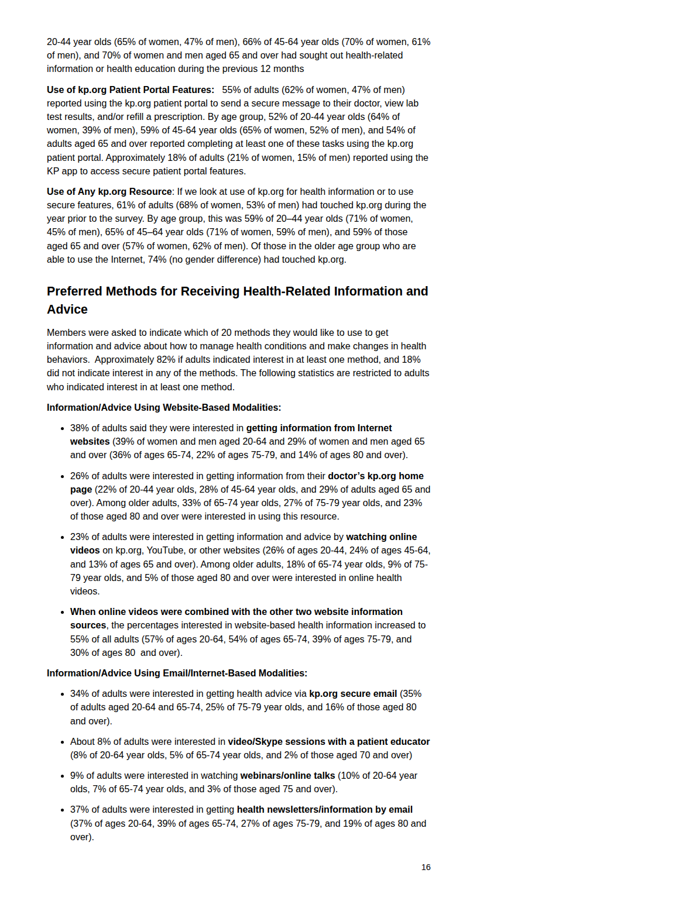20-44 year olds (65% of women, 47% of men), 66% of 45-64 year olds (70% of women, 61% of men), and 70% of women and men aged 65 and over had sought out health-related information or health education during the previous 12 months
Use of kp.org Patient Portal Features: 55% of adults (62% of women, 47% of men) reported using the kp.org patient portal to send a secure message to their doctor, view lab test results, and/or refill a prescription. By age group, 52% of 20-44 year olds (64% of women, 39% of men), 59% of 45-64 year olds (65% of women, 52% of men), and 54% of adults aged 65 and over reported completing at least one of these tasks using the kp.org patient portal. Approximately 18% of adults (21% of women, 15% of men) reported using the KP app to access secure patient portal features.
Use of Any kp.org Resource: If we look at use of kp.org for health information or to use secure features, 61% of adults (68% of women, 53% of men) had touched kp.org during the year prior to the survey. By age group, this was 59% of 20–44 year olds (71% of women, 45% of men), 65% of 45–64 year olds (71% of women, 59% of men), and 59% of those aged 65 and over (57% of women, 62% of men). Of those in the older age group who are able to use the Internet, 74% (no gender difference) had touched kp.org.
Preferred Methods for Receiving Health-Related Information and Advice
Members were asked to indicate which of 20 methods they would like to use to get information and advice about how to manage health conditions and make changes in health behaviors. Approximately 82% if adults indicated interest in at least one method, and 18% did not indicate interest in any of the methods. The following statistics are restricted to adults who indicated interest in at least one method.
Information/Advice Using Website-Based Modalities:
38% of adults said they were interested in getting information from Internet websites (39% of women and men aged 20-64 and 29% of women and men aged 65 and over (36% of ages 65-74, 22% of ages 75-79, and 14% of ages 80 and over).
26% of adults were interested in getting information from their doctor’s kp.org home page (22% of 20-44 year olds, 28% of 45-64 year olds, and 29% of adults aged 65 and over). Among older adults, 33% of 65-74 year olds, 27% of 75-79 year olds, and 23% of those aged 80 and over were interested in using this resource.
23% of adults were interested in getting information and advice by watching online videos on kp.org, YouTube, or other websites (26% of ages 20-44, 24% of ages 45-64, and 13% of ages 65 and over). Among older adults, 18% of 65-74 year olds, 9% of 75-79 year olds, and 5% of those aged 80 and over were interested in online health videos.
When online videos were combined with the other two website information sources, the percentages interested in website-based health information increased to 55% of all adults (57% of ages 20-64, 54% of ages 65-74, 39% of ages 75-79, and 30% of ages 80 and over).
Information/Advice Using Email/Internet-Based Modalities:
34% of adults were interested in getting health advice via kp.org secure email (35% of adults aged 20-64 and 65-74, 25% of 75-79 year olds, and 16% of those aged 80 and over).
About 8% of adults were interested in video/Skype sessions with a patient educator (8% of 20-64 year olds, 5% of 65-74 year olds, and 2% of those aged 70 and over)
9% of adults were interested in watching webinars/online talks (10% of 20-64 year olds, 7% of 65-74 year olds, and 3% of those aged 75 and over).
37% of adults were interested in getting health newsletters/information by email (37% of ages 20-64, 39% of ages 65-74, 27% of ages 75-79, and 19% of ages 80 and over).
16